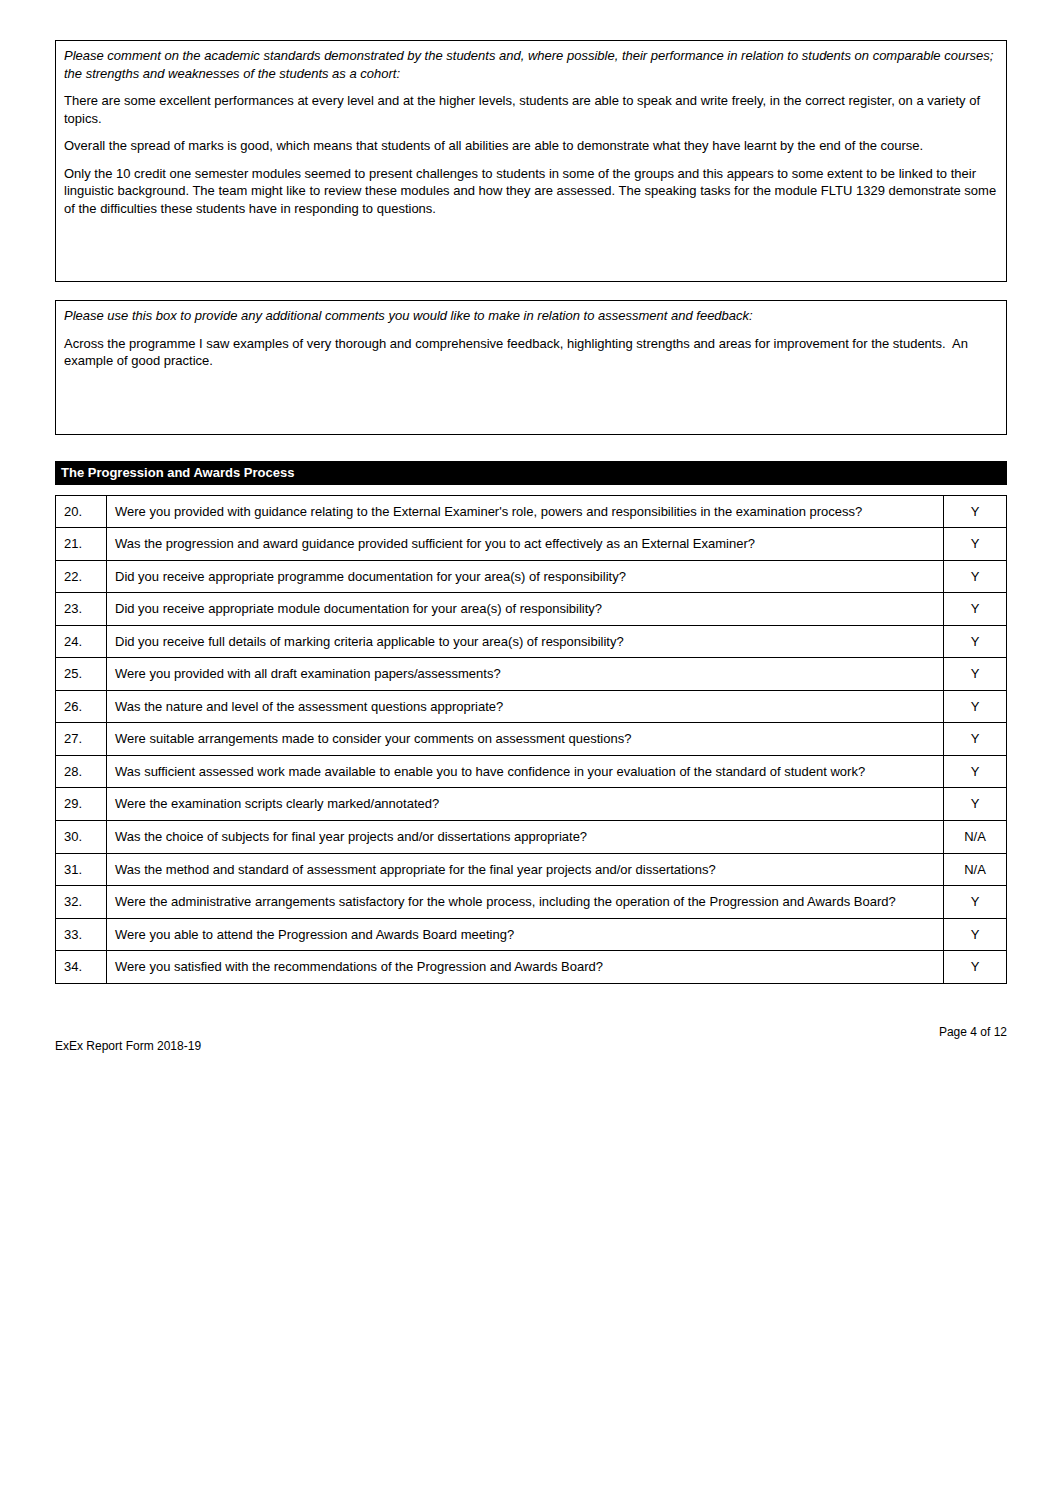Please comment on the academic standards demonstrated by the students and, where possible, their performance in relation to students on comparable courses; the strengths and weaknesses of the students as a cohort:
There are some excellent performances at every level and at the higher levels, students are able to speak and write freely, in the correct register, on a variety of topics.
Overall the spread of marks is good, which means that students of all abilities are able to demonstrate what they have learnt by the end of the course.
Only the 10 credit one semester modules seemed to present challenges to students in some of the groups and this appears to some extent to be linked to their linguistic background. The team might like to review these modules and how they are assessed. The speaking tasks for the module FLTU 1329 demonstrate some of the difficulties these students have in responding to questions.
Please use this box to provide any additional comments you would like to make in relation to assessment and feedback:
Across the programme I saw examples of very thorough and comprehensive feedback, highlighting strengths and areas for improvement for the students. An example of good practice.
The Progression and Awards Process
| 20. | Were you provided with guidance relating to the External Examiner's role, powers and responsibilities in the examination process? | Y |
| 21. | Was the progression and award guidance provided sufficient for you to act effectively as an External Examiner? | Y |
| 22. | Did you receive appropriate programme documentation for your area(s) of responsibility? | Y |
| 23. | Did you receive appropriate module documentation for your area(s) of responsibility? | Y |
| 24. | Did you receive full details of marking criteria applicable to your area(s) of responsibility? | Y |
| 25. | Were you provided with all draft examination papers/assessments? | Y |
| 26. | Was the nature and level of the assessment questions appropriate? | Y |
| 27. | Were suitable arrangements made to consider your comments on assessment questions? | Y |
| 28. | Was sufficient assessed work made available to enable you to have confidence in your evaluation of the standard of student work? | Y |
| 29. | Were the examination scripts clearly marked/annotated? | Y |
| 30. | Was the choice of subjects for final year projects and/or dissertations appropriate? | N/A |
| 31. | Was the method and standard of assessment appropriate for the final year projects and/or dissertations? | N/A |
| 32. | Were the administrative arrangements satisfactory for the whole process, including the operation of the Progression and Awards Board? | Y |
| 33. | Were you able to attend the Progression and Awards Board meeting? | Y |
| 34. | Were you satisfied with the recommendations of the Progression and Awards Board? | Y |
Page 4 of 12
ExEx Report Form 2018-19